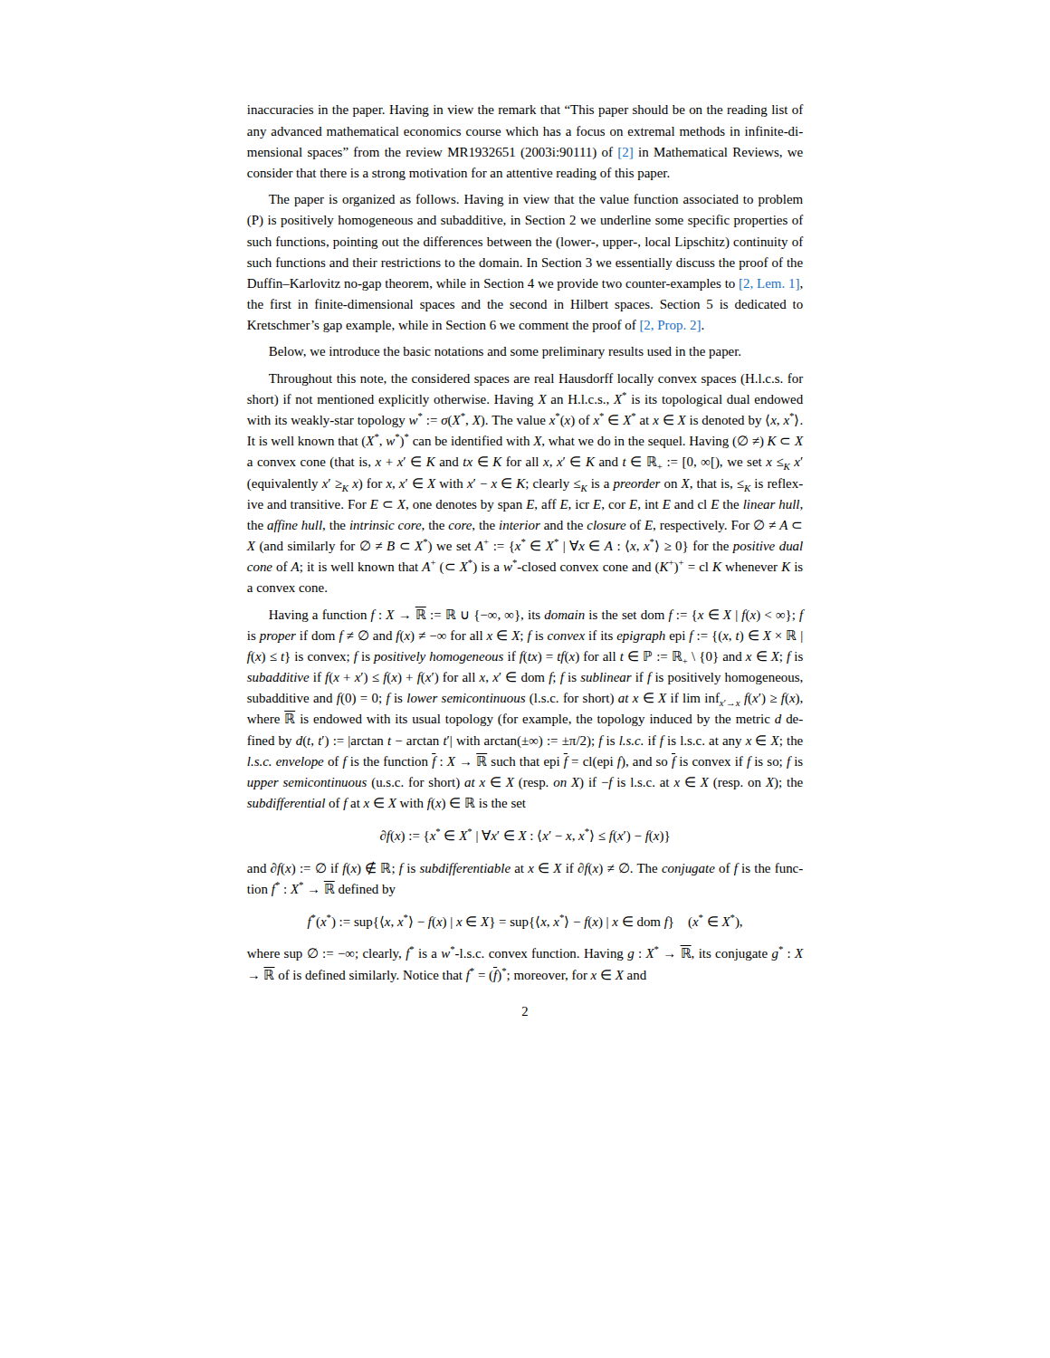inaccuracies in the paper. Having in view the remark that “This paper should be on the reading list of any advanced mathematical economics course which has a focus on extremal methods in infinite-dimensional spaces” from the review MR1932651 (2003i:90111) of [2] in Mathematical Reviews, we consider that there is a strong motivation for an attentive reading of this paper.
The paper is organized as follows. Having in view that the value function associated to problem (P) is positively homogeneous and subadditive, in Section 2 we underline some specific properties of such functions, pointing out the differences between the (lower-, upper-, local Lipschitz) continuity of such functions and their restrictions to the domain. In Section 3 we essentially discuss the proof of the Duffin–Karlovitz no-gap theorem, while in Section 4 we provide two counter-examples to [2, Lem. 1], the first in finite-dimensional spaces and the second in Hilbert spaces. Section 5 is dedicated to Kretschmer’s gap example, while in Section 6 we comment the proof of [2, Prop. 2].
Below, we introduce the basic notations and some preliminary results used in the paper.
Throughout this note, the considered spaces are real Hausdorff locally convex spaces (H.l.c.s. for short) if not mentioned explicitly otherwise. Having X an H.l.c.s., X* is its topological dual endowed with its weakly-star topology w* := σ(X*, X). The value x*(x) of x* ∈ X* at x ∈ X is denoted by ⟨x, x*⟩. It is well known that (X*, w*)* can be identified with X, what we do in the sequel. Having (∅ ≠) K ⊂ X a convex cone (that is, x + x′ ∈ K and tx ∈ K for all x, x′ ∈ K and t ∈ ℝ+ := [0, ∞[), we set x ≤K x′ (equivalently x′ ≥K x) for x, x′ ∈ X with x′ − x ∈ K; clearly ≤K is a preorder on X, that is, ≤K is reflexive and transitive. For E ⊂ X, one denotes by span E, aff E, icr E, cor E, int E and cl E the linear hull, the affine hull, the intrinsic core, the core, the interior and the closure of E, respectively. For ∅ ≠ A ⊂ X (and similarly for ∅ ≠ B ⊂ X*) we set A+ := {x* ∈ X* | ∀x ∈ A : ⟨x, x*⟩ ≥ 0} for the positive dual cone of A; it is well known that A+ (⊂ X*) is a w*-closed convex cone and (K+)+ = cl K whenever K is a convex cone.
Having a function f : X → ℝ := ℝ ∪ {−∞, ∞}, its domain is the set dom f := {x ∈ X | f(x) < ∞}; f is proper if dom f ≠ ∅ and f(x) ≠ −∞ for all x ∈ X; f is convex if its epigraph epi f := {(x, t) ∈ X × ℝ | f(x) ≤ t} is convex; f is positively homogeneous if f(tx) = tf(x) for all t ∈ ℙ := ℝ+ \ {0} and x ∈ X; f is subadditive if f(x + x′) ≤ f(x) + f(x′) for all x, x′ ∈ dom f; f is sublinear if f is positively homogeneous, subadditive and f(0) = 0; f is lower semicontinuous (l.s.c. for short) at x ∈ X if lim infx′→x f(x′) ≥ f(x), where ℝ is endowed with its usual topology (for example, the topology induced by the metric d defined by d(t, t′) := |arctan t − arctan t′| with arctan(±∞) := ±π/2); f is l.s.c. if f is l.s.c. at any x ∈ X; the l.s.c. envelope of f is the function f : X → ℝ such that epi f = cl(epi f), and so f is convex if f is so; f is upper semicontinuous (u.s.c. for short) at x ∈ X (resp. on X) if −f is l.s.c. at x ∈ X (resp. on X); the subdifferential of f at x ∈ X with f(x) ∈ ℝ is the set
∂f(x) := {x* ∈ X* | ∀x′ ∈ X : ⟨x′ − x, x*⟩ ≤ f(x′) − f(x)}
and ∂f(x) := ∅ if f(x) ∉ ℝ; f is subdifferentiable at x ∈ X if ∂f(x) ≠ ∅. The conjugate of f is the function f* : X* → ℝ defined by
f*(x*) := sup{⟨x, x*⟩ − f(x) | x ∈ X} = sup{⟨x, x*⟩ − f(x) | x ∈ dom f} (x* ∈ X*),
where sup ∅ := −∞; clearly, f* is a w*-l.s.c. convex function. Having g : X* → ℝ, its conjugate g* : X → ℝ of is defined similarly. Notice that f* = (f)*; moreover, for x ∈ X and
2